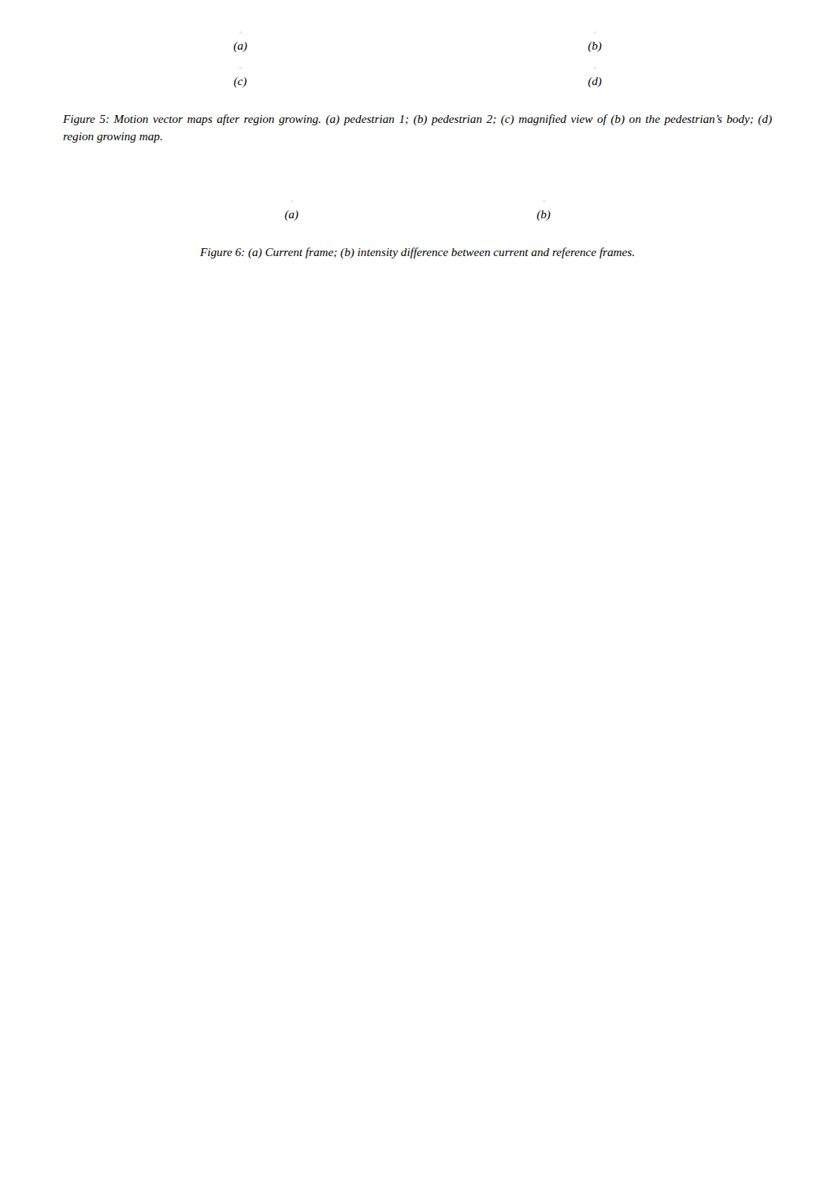(a)
(b)
(c)
(d)
Figure 5: Motion vector maps after region growing. (a) pedestrian 1; (b) pedestrian 2; (c) magnified view of (b) on the pedestrian’s body; (d) region growing map.
(a)
(b)
Figure 6: (a) Current frame; (b) intensity difference between current and reference frames.